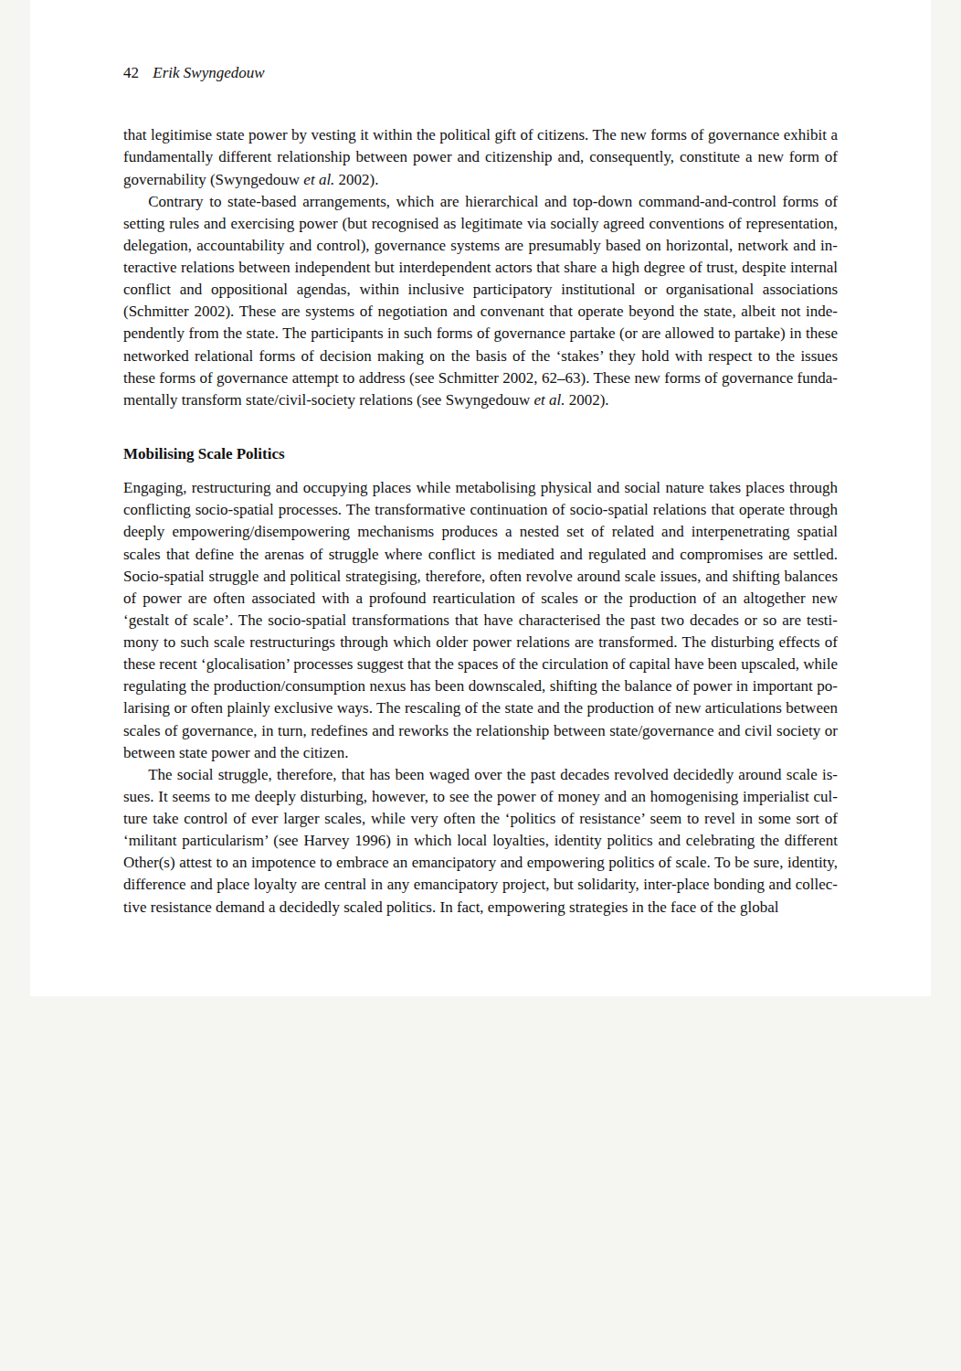42 Erik Swyngedouw
that legitimise state power by vesting it within the political gift of citizens. The new forms of governance exhibit a fundamentally different relationship between power and citizenship and, consequently, constitute a new form of governability (Swyngedouw et al. 2002).
Contrary to state-based arrangements, which are hierarchical and top-down command-and-control forms of setting rules and exercising power (but recognised as legitimate via socially agreed conventions of representation, delegation, accountability and control), governance systems are presumably based on horizontal, network and interactive relations between independent but interdependent actors that share a high degree of trust, despite internal conflict and oppositional agendas, within inclusive participatory institutional or organisational associations (Schmitter 2002). These are systems of negotiation and convenant that operate beyond the state, albeit not independently from the state. The participants in such forms of governance partake (or are allowed to partake) in these networked relational forms of decision making on the basis of the ‘stakes’ they hold with respect to the issues these forms of governance attempt to address (see Schmitter 2002, 62–63). These new forms of governance fundamentally transform state/civil-society relations (see Swyngedouw et al. 2002).
Mobilising Scale Politics
Engaging, restructuring and occupying places while metabolising physical and social nature takes places through conflicting socio-spatial processes. The transformative continuation of socio-spatial relations that operate through deeply empowering/disempowering mechanisms produces a nested set of related and interpenetrating spatial scales that define the arenas of struggle where conflict is mediated and regulated and compromises are settled. Socio-spatial struggle and political strategising, therefore, often revolve around scale issues, and shifting balances of power are often associated with a profound rearticulation of scales or the production of an altogether new ‘gestalt of scale’. The socio-spatial transformations that have characterised the past two decades or so are testimony to such scale restructurings through which older power relations are transformed. The disturbing effects of these recent ‘glocalisation’ processes suggest that the spaces of the circulation of capital have been upscaled, while regulating the production/consumption nexus has been downscaled, shifting the balance of power in important polarising or often plainly exclusive ways. The rescaling of the state and the production of new articulations between scales of governance, in turn, redefines and reworks the relationship between state/governance and civil society or between state power and the citizen.
The social struggle, therefore, that has been waged over the past decades revolved decidedly around scale issues. It seems to me deeply disturbing, however, to see the power of money and an homogenising imperialist culture take control of ever larger scales, while very often the ‘politics of resistance’ seem to revel in some sort of ‘militant particularism’ (see Harvey 1996) in which local loyalties, identity politics and celebrating the different Other(s) attest to an impotence to embrace an emancipatory and empowering politics of scale. To be sure, identity, difference and place loyalty are central in any emancipatory project, but solidarity, inter-place bonding and collective resistance demand a decidedly scaled politics. In fact, empowering strategies in the face of the global